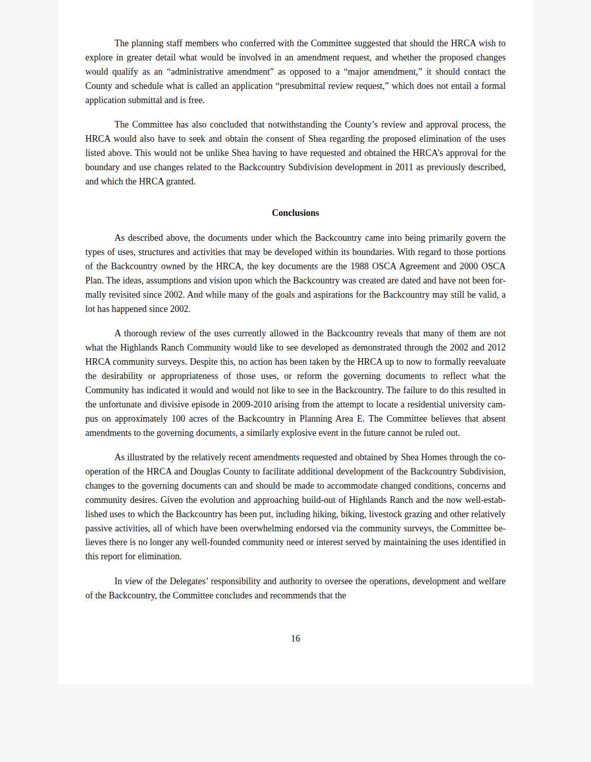The planning staff members who conferred with the Committee suggested that should the HRCA wish to explore in greater detail what would be involved in an amendment request, and whether the proposed changes would qualify as an “administrative amendment” as opposed to a “major amendment,” it should contact the County and schedule what is called an application “presubmittal review request,” which does not entail a formal application submittal and is free.
The Committee has also concluded that notwithstanding the County’s review and approval process, the HRCA would also have to seek and obtain the consent of Shea regarding the proposed elimination of the uses listed above. This would not be unlike Shea having to have requested and obtained the HRCA’s approval for the boundary and use changes related to the Backcountry Subdivision development in 2011 as previously described, and which the HRCA granted.
Conclusions
As described above, the documents under which the Backcountry came into being primarily govern the types of uses, structures and activities that may be developed within its boundaries. With regard to those portions of the Backcountry owned by the HRCA, the key documents are the 1988 OSCA Agreement and 2000 OSCA Plan. The ideas, assumptions and vision upon which the Backcountry was created are dated and have not been formally revisited since 2002. And while many of the goals and aspirations for the Backcountry may still be valid, a lot has happened since 2002.
A thorough review of the uses currently allowed in the Backcountry reveals that many of them are not what the Highlands Ranch Community would like to see developed as demonstrated through the 2002 and 2012 HRCA community surveys. Despite this, no action has been taken by the HRCA up to now to formally reevaluate the desirability or appropriateness of those uses, or reform the governing documents to reflect what the Community has indicated it would and would not like to see in the Backcountry. The failure to do this resulted in the unfortunate and divisive episode in 2009-2010 arising from the attempt to locate a residential university campus on approximately 100 acres of the Backcountry in Planning Area E. The Committee believes that absent amendments to the governing documents, a similarly explosive event in the future cannot be ruled out.
As illustrated by the relatively recent amendments requested and obtained by Shea Homes through the cooperation of the HRCA and Douglas County to facilitate additional development of the Backcountry Subdivision, changes to the governing documents can and should be made to accommodate changed conditions, concerns and community desires. Given the evolution and approaching build-out of Highlands Ranch and the now well-established uses to which the Backcountry has been put, including hiking, biking, livestock grazing and other relatively passive activities, all of which have been overwhelming endorsed via the community surveys, the Committee believes there is no longer any well-founded community need or interest served by maintaining the uses identified in this report for elimination.
In view of the Delegates’ responsibility and authority to oversee the operations, development and welfare of the Backcountry, the Committee concludes and recommends that the
16